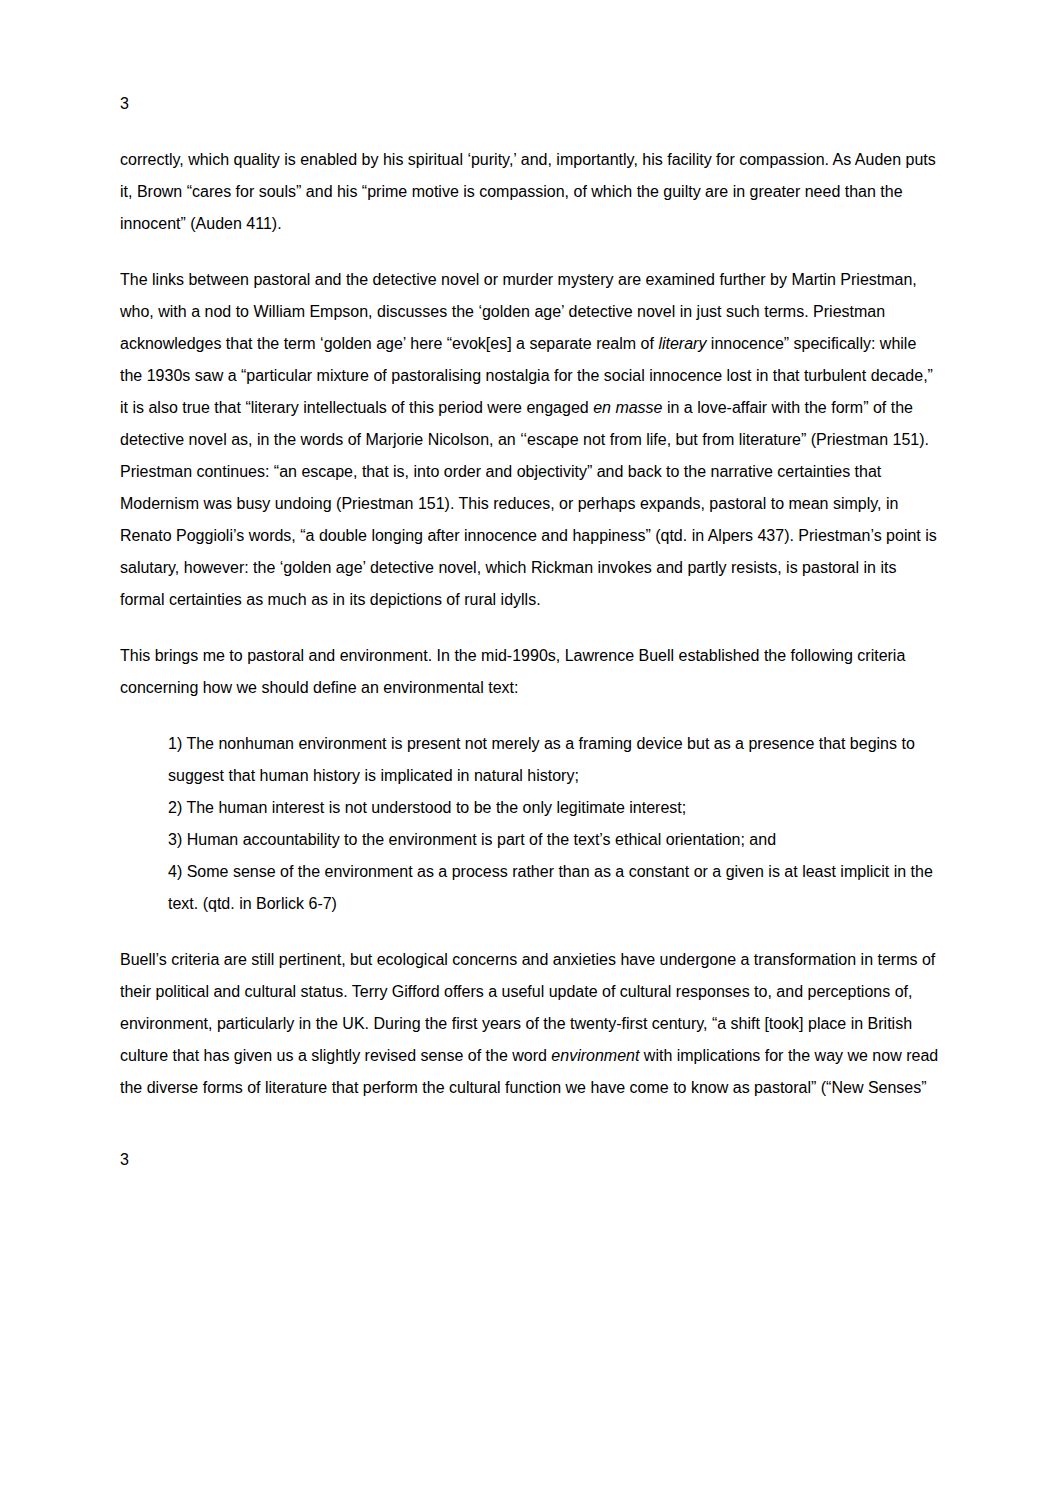3
correctly, which quality is enabled by his spiritual ‘purity,’ and, importantly, his facility for compassion. As Auden puts it, Brown “cares for souls” and his “prime motive is compassion, of which the guilty are in greater need than the innocent” (Auden 411).
The links between pastoral and the detective novel or murder mystery are examined further by Martin Priestman, who, with a nod to William Empson, discusses the ‘golden age’ detective novel in just such terms. Priestman acknowledges that the term ‘golden age’ here “evok[es] a separate realm of literary innocence” specifically: while the 1930s saw a “particular mixture of pastoralising nostalgia for the social innocence lost in that turbulent decade,” it is also true that “literary intellectuals of this period were engaged en masse in a love-affair with the form” of the detective novel as, in the words of Marjorie Nicolson, an ‘‘escape not from life, but from literature” (Priestman 151). Priestman continues: “an escape, that is, into order and objectivity” and back to the narrative certainties that Modernism was busy undoing (Priestman 151). This reduces, or perhaps expands, pastoral to mean simply, in Renato Poggioli’s words, “a double longing after innocence and happiness” (qtd. in Alpers 437). Priestman’s point is salutary, however: the ‘golden age’ detective novel, which Rickman invokes and partly resists, is pastoral in its formal certainties as much as in its depictions of rural idylls.
This brings me to pastoral and environment. In the mid-1990s, Lawrence Buell established the following criteria concerning how we should define an environmental text:
1) The nonhuman environment is present not merely as a framing device but as a presence that begins to suggest that human history is implicated in natural history;
2) The human interest is not understood to be the only legitimate interest;
3) Human accountability to the environment is part of the text’s ethical orientation; and
4) Some sense of the environment as a process rather than as a constant or a given is at least implicit in the text. (qtd. in Borlick 6-7)
Buell’s criteria are still pertinent, but ecological concerns and anxieties have undergone a transformation in terms of their political and cultural status. Terry Gifford offers a useful update of cultural responses to, and perceptions of, environment, particularly in the UK. During the first years of the twenty-first century, “a shift [took] place in British culture that has given us a slightly revised sense of the word environment with implications for the way we now read the diverse forms of literature that perform the cultural function we have come to know as pastoral” (“New Senses”
3